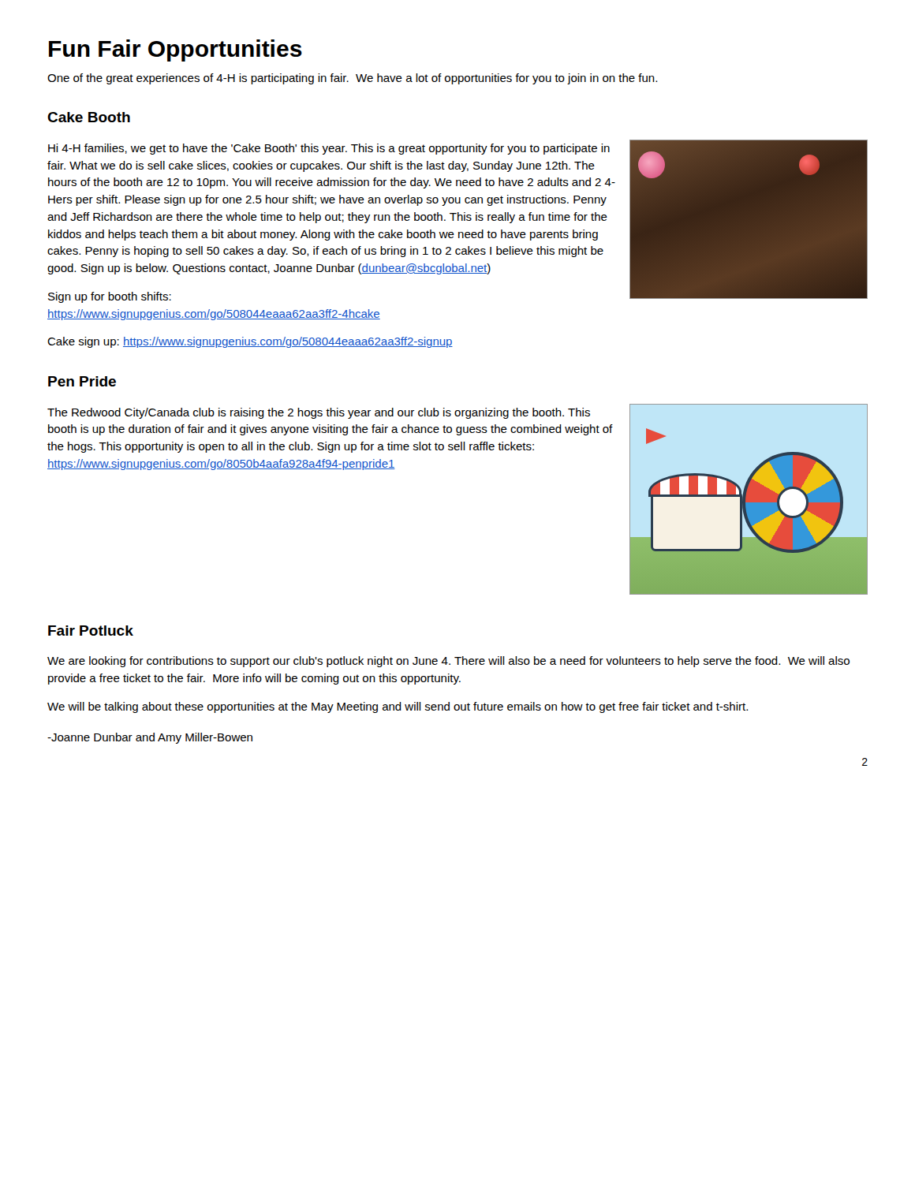Fun Fair Opportunities
One of the great experiences of 4-H is participating in fair. We have a lot of opportunities for you to join in on the fun.
Cake Booth
Hi 4-H families, we get to have the 'Cake Booth' this year. This is a great opportunity for you to participate in fair. What we do is sell cake slices, cookies or cupcakes. Our shift is the last day, Sunday June 12th. The hours of the booth are 12 to 10pm. You will receive admission for the day. We need to have 2 adults and 2 4-Hers per shift. Please sign up for one 2.5 hour shift; we have an overlap so you can get instructions. Penny and Jeff Richardson are there the whole time to help out; they run the booth. This is really a fun time for the kiddos and helps teach them a bit about money. Along with the cake booth we need to have parents bring cakes. Penny is hoping to sell 50 cakes a day. So, if each of us bring in 1 to 2 cakes I believe this might be good. Sign up is below. Questions contact, Joanne Dunbar (dunbear@sbcglobal.net)
Sign up for booth shifts:
https://www.signupgenius.com/go/508044eaaa62aa3ff2-4hcake
Cake sign up: https://www.signupgenius.com/go/508044eaaa62aa3ff2-signup
Pen Pride
The Redwood City/Canada club is raising the 2 hogs this year and our club is organizing the booth. This booth is up the duration of fair and it gives anyone visiting the fair a chance to guess the combined weight of the hogs. This opportunity is open to all in the club. Sign up for a time slot to sell raffle tickets:
https://www.signupgenius.com/go/8050b4aafa928a4f94-penpride1
Fair Potluck
We are looking for contributions to support our club's potluck night on June 4. There will also be a need for volunteers to help serve the food. We will also provide a free ticket to the fair. More info will be coming out on this opportunity.
We will be talking about these opportunities at the May Meeting and will send out future emails on how to get free fair ticket and t-shirt.
-Joanne Dunbar and Amy Miller-Bowen
2